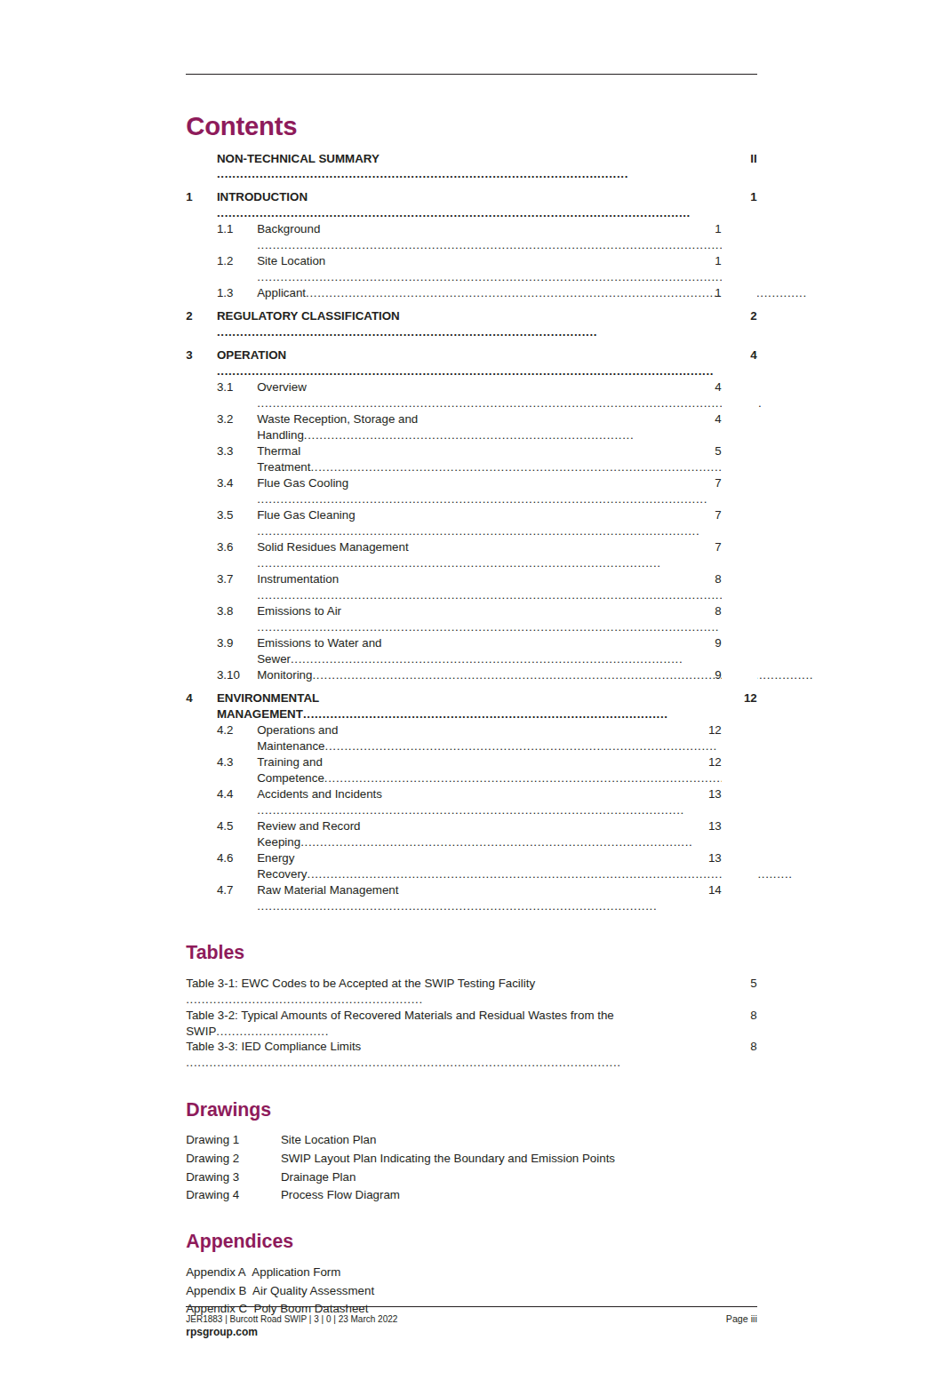Contents
| | NON-TECHNICAL SUMMARY .......................................................................................................... | II |
| 1 | INTRODUCTION .......................................................................................................................... | 1 |
| | / 1.1 / Background .............................................................................................................................. / 1 / / 1.2 / Site Location ............................................................................................................................ / 1 / / 1.3 / Applicant ................................................................................................................................. / 1 / | |
| 2 | REGULATORY CLASSIFICATION .................................................................................................. | 2 |
| 3 | OPERATION ................................................................................................................................ | 4 |
| | / 3.1 / Overview .................................................................................................................................. / 4 / / 3.2 / Waste Reception, Storage and Handling ..................................................................................... / 4 / / 3.3 / Thermal Treatment ................................................................................................................. / 5 / / 3.4 / Flue Gas Cooling .................................................................................................................... / 7 / / 3.5 / Flue Gas Cleaning .................................................................................................................. / 7 / / 3.6 / Solid Residues Management ........................................................................................................ / 7 / / 3.7 / Instrumentation ......................................................................................................................... / 8 / / 3.8 / Emissions to Air ....................................................................................................................... / 8 / / 3.9 / Emissions to Water and Sewer ..................................................................................................... / 9 / / 3.10 / Monitoring ................................................................................................................................. / 9 / | |
| 4 | ENVIRONMENTAL MANAGEMENT .............................................................................................. | 12 |
| | / 4.2 / Operations and Maintenance ..................................................................................................... / 12 / / 4.3 / Training and Competence ......................................................................................................... / 12 / / 4.4 / Accidents and Incidents .............................................................................................................. / 13 / / 4.5 / Review and Record Keeping ..................................................................................................... / 13 / / 4.6 / Energy Recovery ............................................................................................................................. / 13 / / 4.7 / Raw Material Management ....................................................................................................... / 14 / | |
Tables
| Table 3-1: EWC Codes to be Accepted at the SWIP Testing Facility ............................................................. | 5 |
| Table 3-2: Typical Amounts of Recovered Materials and Residual Wastes from the SWIP ............................. | 8 |
| Table 3-3: IED Compliance Limits ................................................................................................................ | 8 |
Drawings
Drawing 1 Site Location Plan
Drawing 2 SWIP Layout Plan Indicating the Boundary and Emission Points
Drawing 3 Drainage Plan
Drawing 4 Process Flow Diagram
Appendices
Appendix A Application Form
Appendix B Air Quality Assessment
Appendix C Poly Boom Datasheet
JER1883 | Burcott Road SWIP | 3 | 0 | 23 March 2022
rpsgroup.com
Page iii